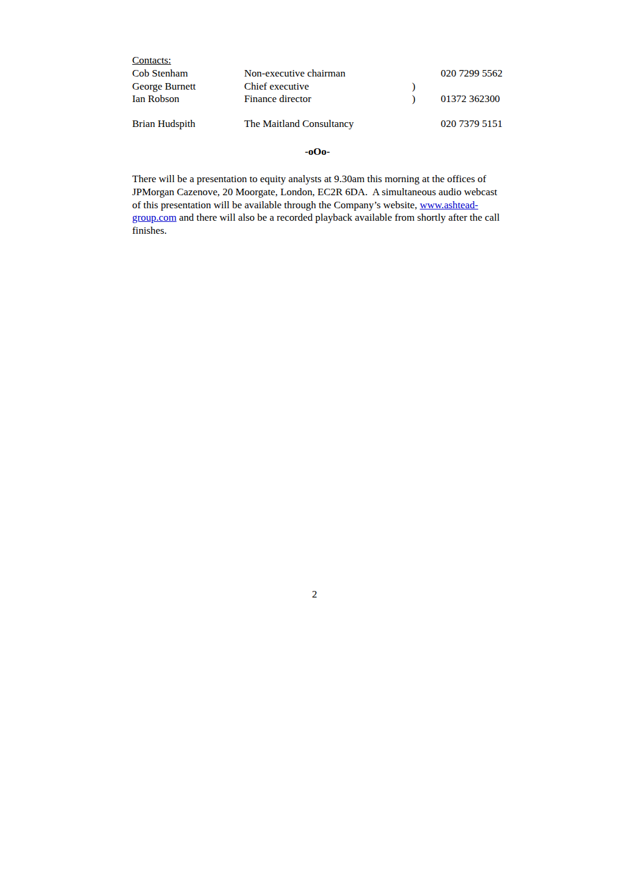Contacts:
| Cob Stenham | Non-executive chairman | | 020 7299 5562 |
| George Burnett | Chief executive | ) | |
| Ian Robson | Finance director | ) | 01372 362300 |
| Brian Hudspith | The Maitland Consultancy | | 020 7379 5151 |
-oOo-
There will be a presentation to equity analysts at 9.30am this morning at the offices of JPMorgan Cazenove, 20 Moorgate, London, EC2R 6DA. A simultaneous audio webcast of this presentation will be available through the Company’s website, www.ashtead-group.com and there will also be a recorded playback available from shortly after the call finishes.
2